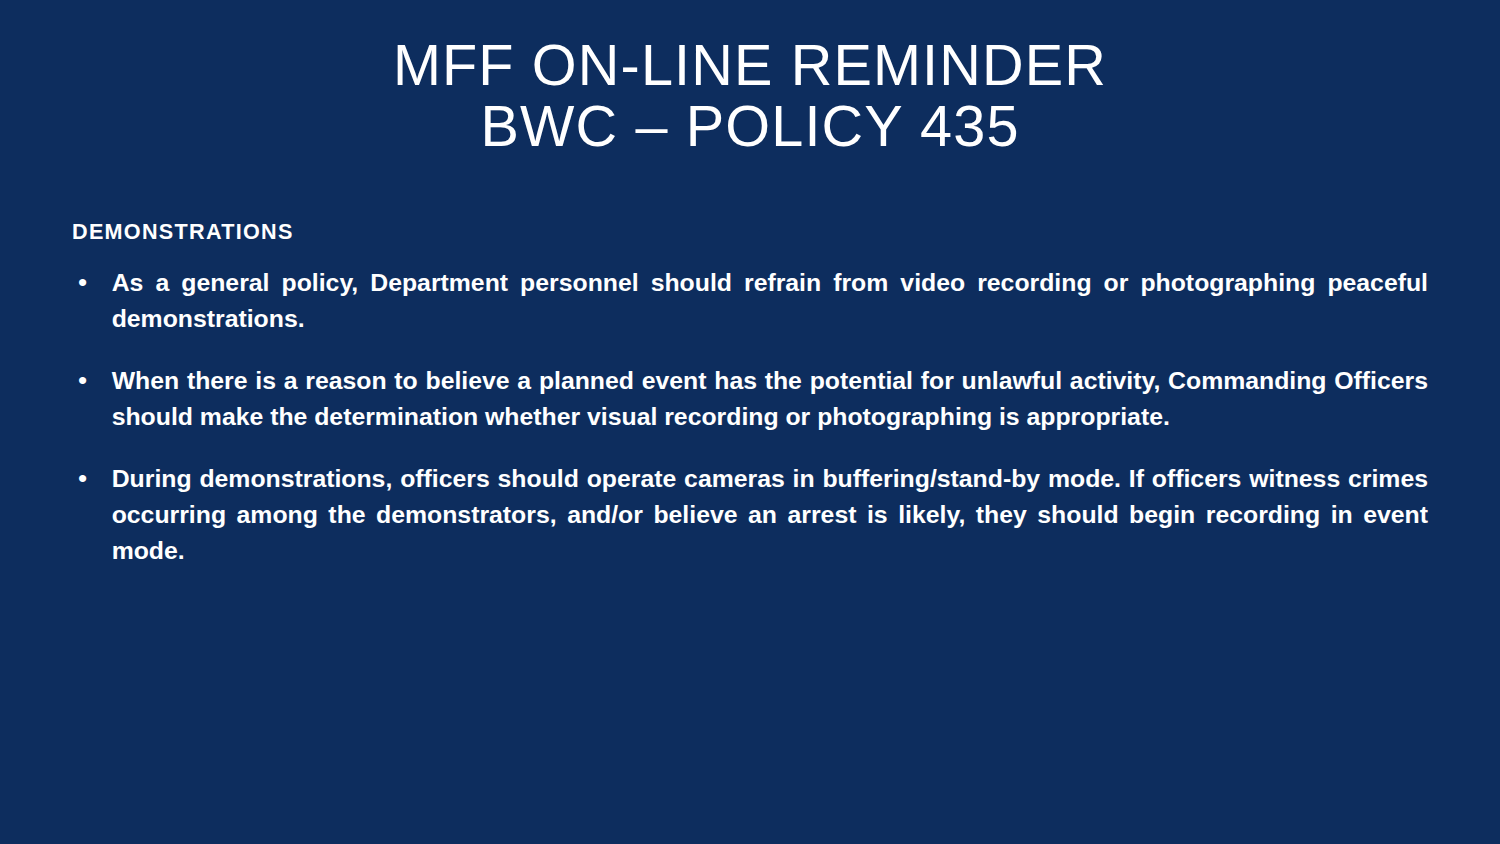MFF ON-LINE REMINDER BWC – POLICY 435
DEMONSTRATIONS
As a general policy, Department personnel should refrain from video recording or photographing peaceful demonstrations.
When there is a reason to believe a planned event has the potential for unlawful activity, Commanding Officers should make the determination whether visual recording or photographing is appropriate.
During demonstrations, officers should operate cameras in buffering/stand-by mode. If officers witness crimes occurring among the demonstrators, and/or believe an arrest is likely, they should begin recording in event mode.